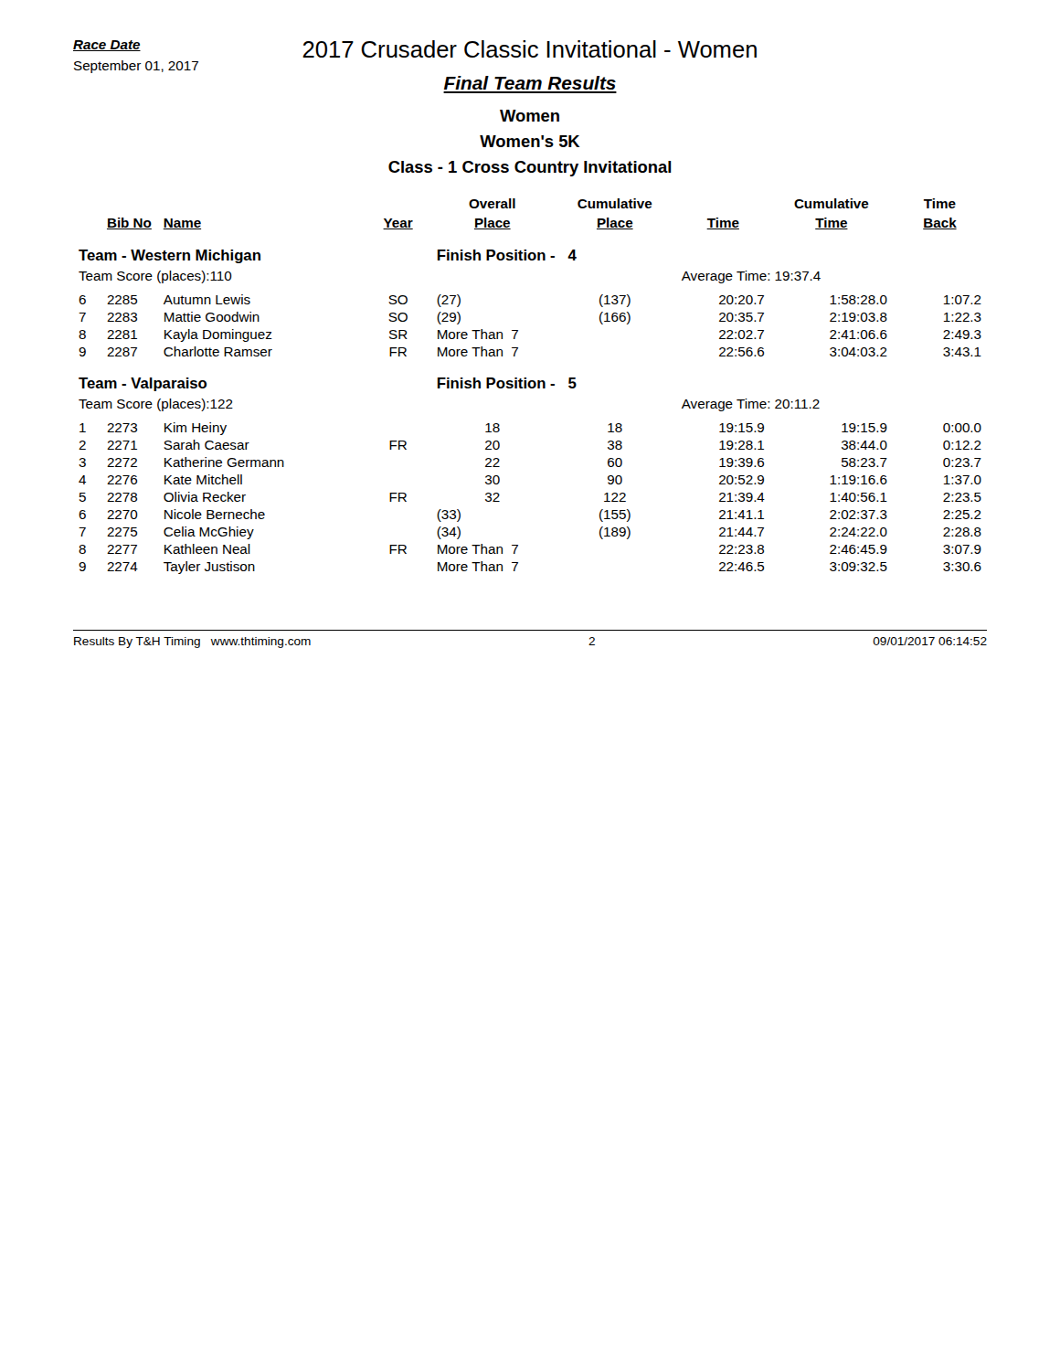Race Date
September 01, 2017
2017 Crusader Classic Invitational - Women
Final Team Results
Women
Women's 5K
Class - 1 Cross Country Invitational
| | | | | Overall | Cumulative | | Cumulative | Time |
| --- | --- | --- | --- | --- | --- | --- | --- | --- |
| | Bib No | Name | Year | Place | Place | Time | Time | Back |
| Team - Western Michigan | Finish Position - 4 | |
| Team Score (places):110 | | Average Time: 19:37.4 |
| 6 | 2285 | Autumn Lewis | SO | (27) | (137) | 20:20.7 | 1:58:28.0 | 1:07.2 |
| 7 | 2283 | Mattie Goodwin | SO | (29) | (166) | 20:35.7 | 2:19:03.8 | 1:22.3 |
| 8 | 2281 | Kayla Dominguez | SR | More Than 7 | | 22:02.7 | 2:41:06.6 | 2:49.3 |
| 9 | 2287 | Charlotte Ramser | FR | More Than 7 | | 22:56.6 | 3:04:03.2 | 3:43.1 |
| Team - Valparaiso | Finish Position - 5 | |
| Team Score (places):122 | | Average Time: 20:11.2 |
| 1 | 2273 | Kim Heiny | | 18 | 18 | 19:15.9 | 19:15.9 | 0:00.0 |
| 2 | 2271 | Sarah Caesar | FR | 20 | 38 | 19:28.1 | 38:44.0 | 0:12.2 |
| 3 | 2272 | Katherine Germann | | 22 | 60 | 19:39.6 | 58:23.7 | 0:23.7 |
| 4 | 2276 | Kate Mitchell | | 30 | 90 | 20:52.9 | 1:19:16.6 | 1:37.0 |
| 5 | 2278 | Olivia Recker | FR | 32 | 122 | 21:39.4 | 1:40:56.1 | 2:23.5 |
| 6 | 2270 | Nicole Berneche | | (33) | (155) | 21:41.1 | 2:02:37.3 | 2:25.2 |
| 7 | 2275 | Celia McGhiey | | (34) | (189) | 21:44.7 | 2:24:22.0 | 2:28.8 |
| 8 | 2277 | Kathleen Neal | FR | More Than 7 | | 22:23.8 | 2:46:45.9 | 3:07.9 |
| 9 | 2274 | Tayler Justison | | More Than 7 | | 22:46.5 | 3:09:32.5 | 3:30.6 |
Results By T&H Timing www.thtiming.com
2
09/01/2017 06:14:52